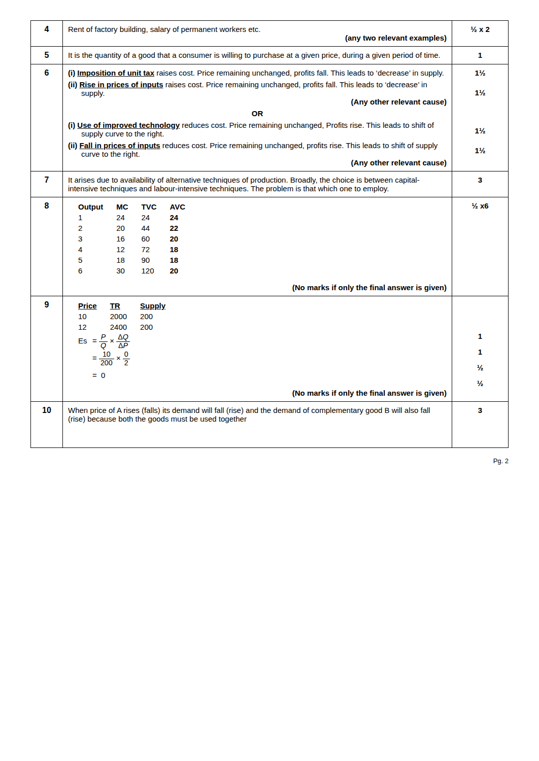| 4 | Rent of factory building, salary of permanent workers etc. (any two relevant examples) | ½ x 2 |
| 5 | It is the quantity of a good that a consumer is willing to purchase at a given price, during a given period of time. | 1 |
| 6 | (i) Imposition of unit tax raises cost. Price remaining unchanged, profits fall. This leads to ‘decrease’ in supply. (ii) Rise in prices of inputs raises cost. Price remaining unchanged, profits fall. This leads to ‘decrease’ in supply. (Any other relevant cause) OR (i) Use of improved technology reduces cost. Price remaining unchanged, Profits rise. This leads to shift of supply curve to the right. (ii) Fall in prices of inputs reduces cost. Price remaining unchanged, profits rise. This leads to shift of supply curve to the right. (Any other relevant cause) | 1½ 1½ 1½ 1½ |
| 7 | It arises due to availability of alternative techniques of production. Broadly, the choice is between capital-intensive techniques and labour-intensive techniques. The problem is that which one to employ. | 3 |
| 8 | / Output / MC / TVC / AVC / / --- / --- / --- / --- / / 1 / 24 / 24 / 24 / / 2 / 20 / 44 / 22 / / 3 / 16 / 60 / 20 / / 4 / 12 / 72 / 18 / / 5 / 18 / 90 / 18 / / 6 / 30 / 120 / 20 / (No marks if only the final answer is given) | ½ x6 |
| 9 | / Price / TR / Supply / / --- / --- / --- / / 10 / 2000 / 200 / / 12 / 2400 / 200 / Es = P Q × Δ Q Δ P = 10 200 × 0 2 = 0 (No marks if only the final answer is given) | 1 1 ½ ½ |
| 10 | When price of A rises (falls) its demand will fall (rise) and the demand of complementary good B will also fall (rise) because both the goods must be used together | 3 |
Pg. 2